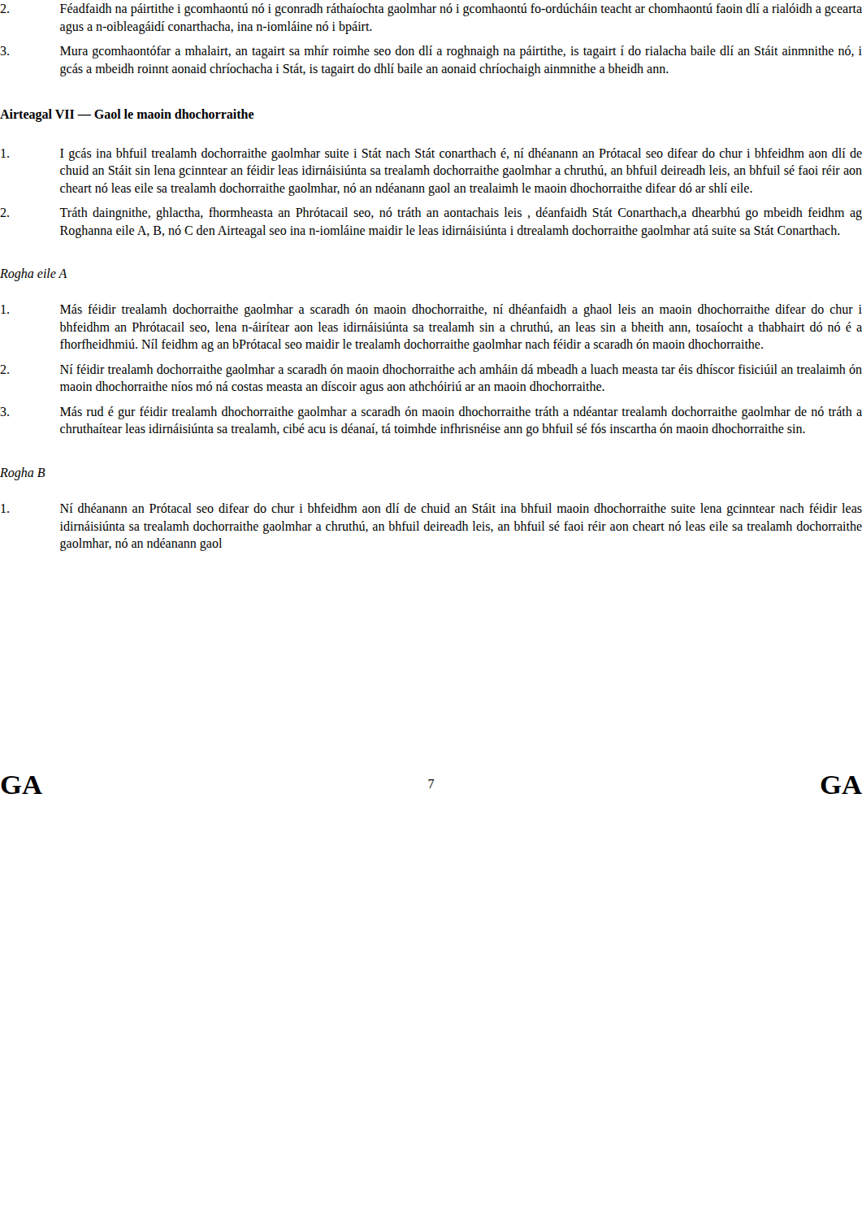2. Féadfaidh na páirtithe i gcomhaontú nó i gconradh ráthaíochta gaolmhar nó i gcomhaontú fo-ordúcháin teacht ar chomhaontú faoin dlí a rialóidh a gcearta agus a n-oibleagáidí conarthacha, ina n-iomláine nó i bpáirt.
3. Mura gcomhaontófar a mhalairt, an tagairt sa mhír roimhe seo don dlí a roghnaigh na páirtithe, is tagairt í do rialacha baile dlí an Stáit ainmnithe nó, i gcás a mbeidh roinnt aonaid chríochacha i Stát, is tagairt do dhlí baile an aonaid chríochaigh ainmnithe a bheidh ann.
Airteagal VII — Gaol le maoin dhochorraithe
1. I gcás ina bhfuil trealamh dochorraithe gaolmhar suite i Stát nach Stát conarthach é, ní dhéanann an Prótacal seo difear do chur i bhfeidhm aon dlí de chuid an Stáit sin lena gcinntear an féidir leas idirnáisiúnta sa trealamh dochorraithe gaolmhar a chruthú, an bhfuil deireadh leis, an bhfuil sé faoi réir aon cheart nó leas eile sa trealamh dochorraithe gaolmhar, nó an ndéanann gaol an trealaimh le maoin dhochorraithe difear dó ar shlí eile.
2. Tráth daingnithe, ghlactha, fhormheasta an Phrótacail seo, nó tráth an aontachais leis , déanfaidh Stát Conarthach,a dhearbhú go mbeidh feidhm ag Roghanna eile A, B, nó C den Airteagal seo ina n-iomláine maidir le leas idirnáisiúnta i dtrealamh dochorraithe gaolmhar atá suite sa Stát Conarthach.
Rogha eile A
1. Más féidir trealamh dochorraithe gaolmhar a scaradh ón maoin dhochorraithe, ní dhéanfaidh a ghaol leis an maoin dhochorraithe difear do chur i bhfeidhm an Phrótacail seo, lena n-áirítear aon leas idirnáisiúnta sa trealamh sin a chruthú, an leas sin a bheith ann, tosaíocht a thabhairt dó nó é a fhorfheidhmiú. Níl feidhm ag an bPrótacal seo maidir le trealamh dochorraithe gaolmhar nach féidir a scaradh ón maoin dhochorraithe.
2. Ní féidir trealamh dochorraithe gaolmhar a scaradh ón maoin dhochorraithe ach amháin dá mbeadh a luach measta tar éis dhíscor fisiciúil an trealaimh ón maoin dhochorraithe níos mó ná costas measta an díscoir agus aon athchóiriú ar an maoin dhochorraithe.
3. Más rud é gur féidir trealamh dhochorraithe gaolmhar a scaradh ón maoin dhochorraithe tráth a ndéantar trealamh dochorraithe gaolmhar de nó tráth a chruthaítear leas idirnáisiúnta sa trealamh, cibé acu is déanaí, tá toimhde infhrisnéise ann go bhfuil sé fós inscartha ón maoin dhochorraithe sin.
Rogha B
1. Ní dhéanann an Prótacal seo difear do chur i bhfeidhm aon dlí de chuid an Stáit ina bhfuil maoin dhochorraithe suite lena gcinntear nach féidir leas idirnáisiúnta sa trealamh dochorraithe gaolmhar a chruthú, an bhfuil deireadh leis, an bhfuil sé faoi réir aon cheart nó leas eile sa trealamh dochorraithe gaolmhar, nó an ndéanann gaol
GA 7 GA